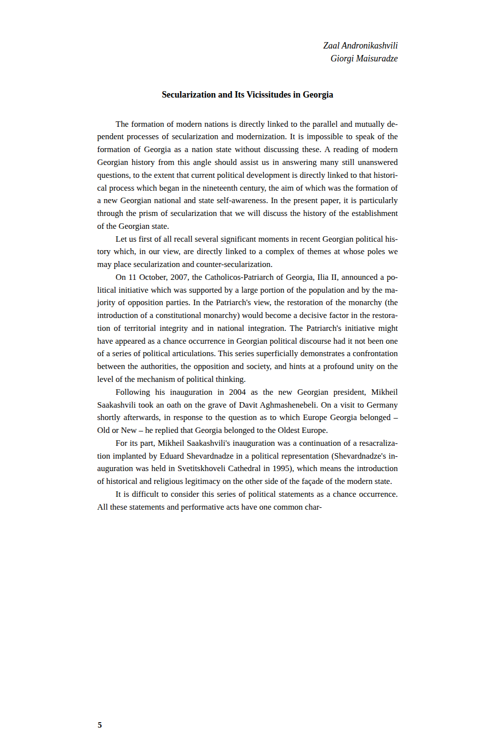Zaal Andronikashvili
Giorgi Maisuradze
Secularization and Its Vicissitudes in Georgia
The formation of modern nations is directly linked to the parallel and mutually dependent processes of secularization and modernization. It is impossible to speak of the formation of Georgia as a nation state without discussing these. A reading of modern Georgian history from this angle should assist us in answering many still unanswered questions, to the extent that current political development is directly linked to that historical process which began in the nineteenth century, the aim of which was the formation of a new Georgian national and state self-awareness. In the present paper, it is particularly through the prism of secularization that we will discuss the history of the establishment of the Georgian state.
Let us first of all recall several significant moments in recent Georgian political history which, in our view, are directly linked to a complex of themes at whose poles we may place secularization and counter-secularization.
On 11 October, 2007, the Catholicos-Patriarch of Georgia, Ilia II, announced a political initiative which was supported by a large portion of the population and by the majority of opposition parties. In the Patriarch's view, the restoration of the monarchy (the introduction of a constitutional monarchy) would become a decisive factor in the restoration of territorial integrity and in national integration. The Patriarch's initiative might have appeared as a chance occurrence in Georgian political discourse had it not been one of a series of political articulations. This series superficially demonstrates a confrontation between the authorities, the opposition and society, and hints at a profound unity on the level of the mechanism of political thinking.
Following his inauguration in 2004 as the new Georgian president, Mikheil Saakashvili took an oath on the grave of Davit Aghmashenebeli. On a visit to Germany shortly afterwards, in response to the question as to which Europe Georgia belonged – Old or New – he replied that Georgia belonged to the Oldest Europe.
For its part, Mikheil Saakashvili's inauguration was a continuation of a resacralization implanted by Eduard Shevardnadze in a political representation (Shevardnadze's inauguration was held in Svetitskhoveli Cathedral in 1995), which means the introduction of historical and religious legitimacy on the other side of the façade of the modern state.
It is difficult to consider this series of political statements as a chance occurrence. All these statements and performative acts have one common char-
5